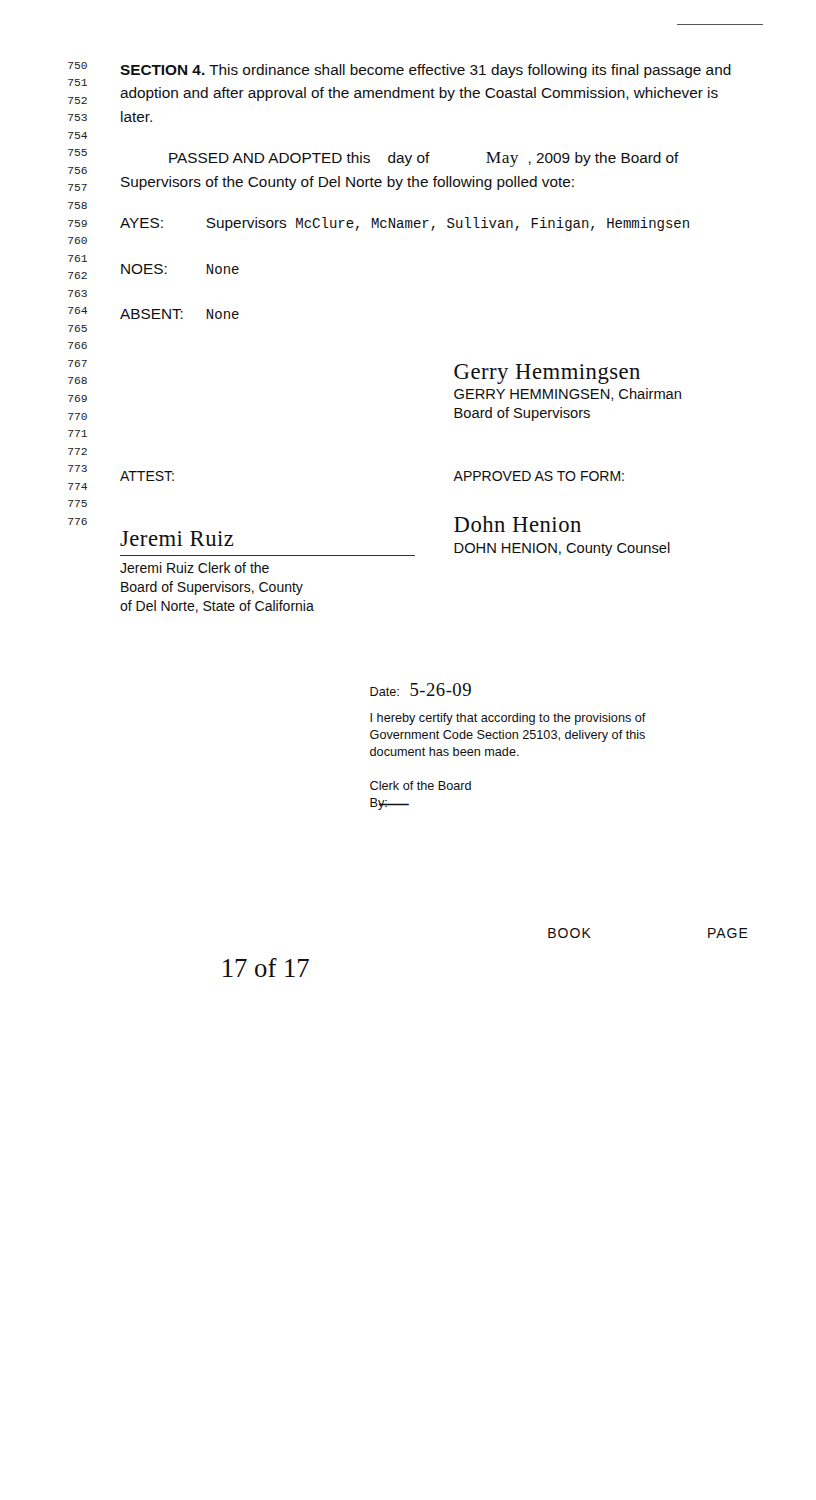750 751 752 753 754 755 756 757 758 759 760 761 762 763 764 765 766 767 768 769 770 771 772 773 774 775 776
SECTION 4. This ordinance shall become effective 31 days following its final passage and adoption and after approval of the amendment by the Coastal Commission, whichever is later.
PASSED AND ADOPTED this day of May , 2009 by the Board of Supervisors of the County of Del Norte by the following polled vote:
AYES: Supervisors McClure, McNamer, Sullivan, Finigan, Hemmingsen
NOES: None
ABSENT: None
Gerry Hemmingsen
GERRY HEMMINGSEN, Chairman
Board of Supervisors
ATTEST:
Jeremi Ruiz
Jeremi Ruiz Clerk of the
Board of Supervisors, County
of Del Norte, State of California
APPROVED AS TO FORM:
Dohn Henion
DOHN HENION, County Counsel
Date:5-26-09
I hereby certify that according to the provisions of Government Code Section 25103, delivery of this document has been made.
Clerk of the Board
By: —
BOOK PAGE
17 of 17